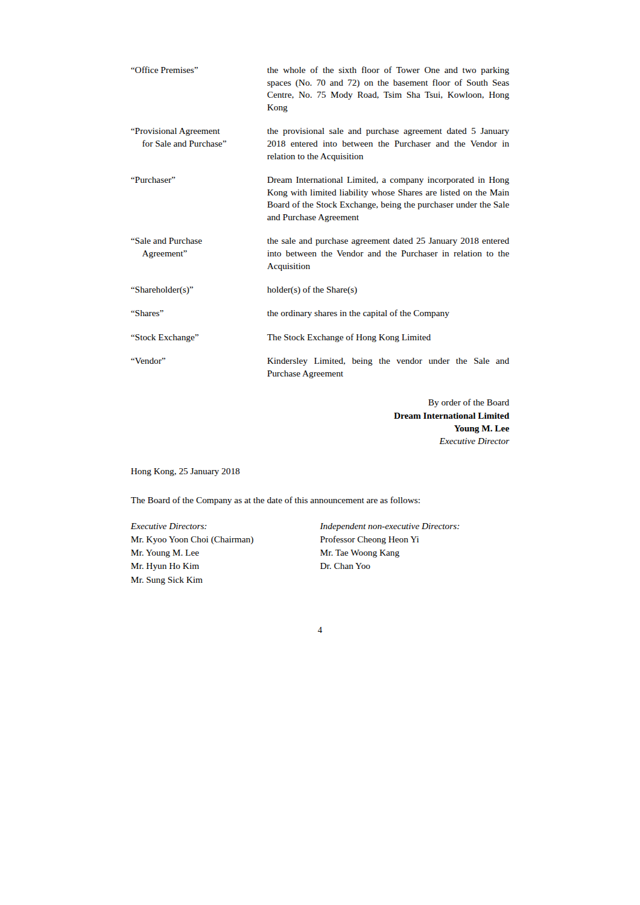| “Office Premises” | the whole of the sixth floor of Tower One and two parking spaces (No. 70 and 72) on the basement floor of South Seas Centre, No. 75 Mody Road, Tsim Sha Tsui, Kowloon, Hong Kong |
| “Provisional Agreement for Sale and Purchase” | the provisional sale and purchase agreement dated 5 January 2018 entered into between the Purchaser and the Vendor in relation to the Acquisition |
| “Purchaser” | Dream International Limited, a company incorporated in Hong Kong with limited liability whose Shares are listed on the Main Board of the Stock Exchange, being the purchaser under the Sale and Purchase Agreement |
| “Sale and Purchase Agreement” | the sale and purchase agreement dated 25 January 2018 entered into between the Vendor and the Purchaser in relation to the Acquisition |
| “Shareholder(s)” | holder(s) of the Share(s) |
| “Shares” | the ordinary shares in the capital of the Company |
| “Stock Exchange” | The Stock Exchange of Hong Kong Limited |
| “Vendor” | Kindersley Limited, being the vendor under the Sale and Purchase Agreement |
By order of the Board
Dream International Limited
Young M. Lee
Executive Director
Hong Kong, 25 January 2018
The Board of the Company as at the date of this announcement are as follows:
| Executive Directors: | Independent non-executive Directors: |
| Mr. Kyoo Yoon Choi (Chairman) | Professor Cheong Heon Yi |
| Mr. Young M. Lee | Mr. Tae Woong Kang |
| Mr. Hyun Ho Kim | Dr. Chan Yoo |
| Mr. Sung Sick Kim | |
4